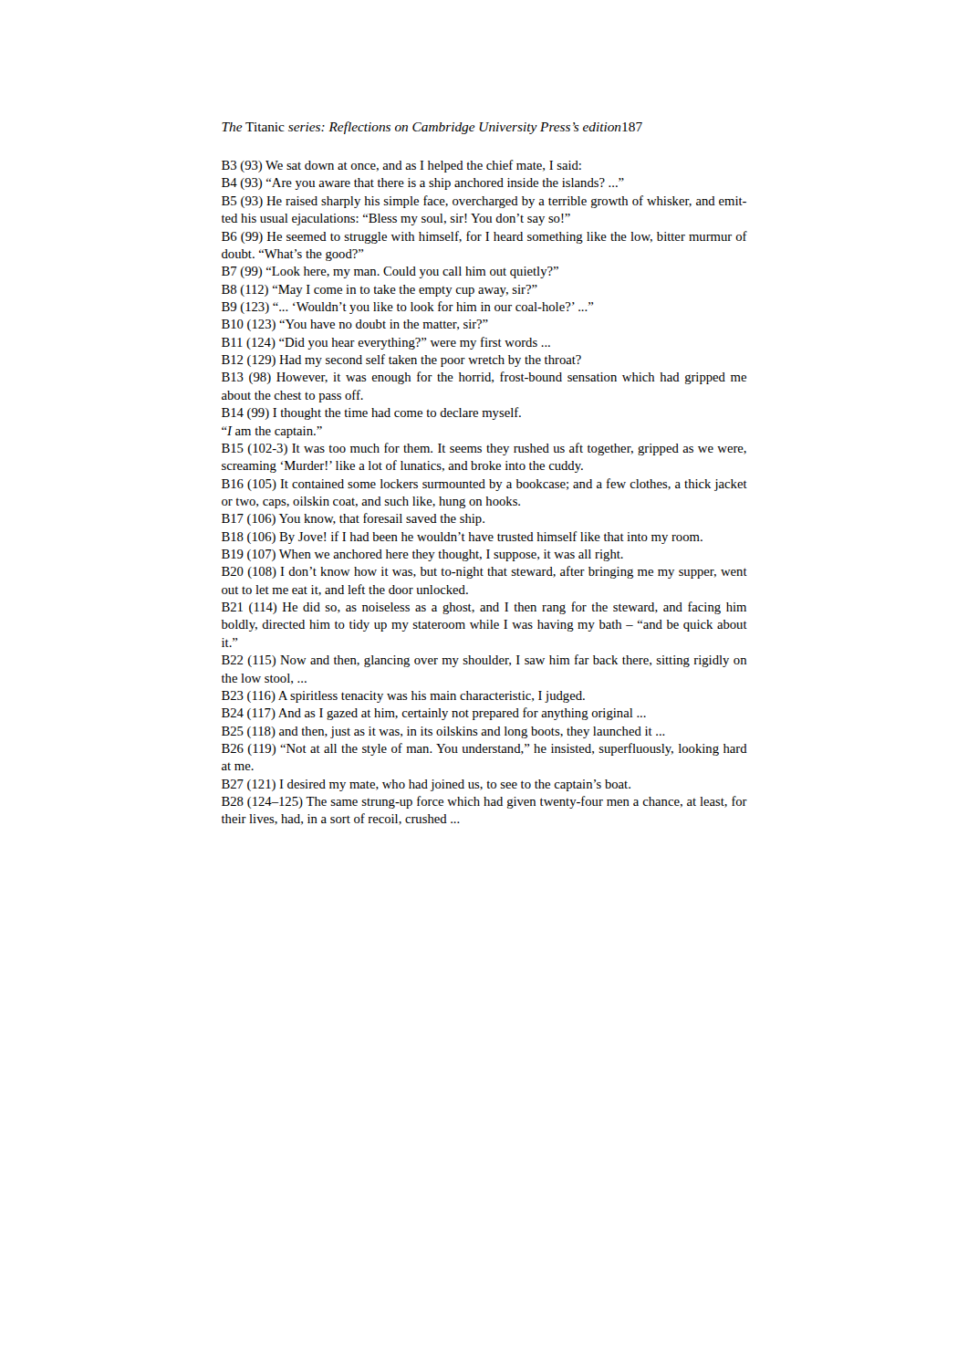The Titanic series: Reflections on Cambridge University Press’s edition 187
B3 (93) We sat down at once, and as I helped the chief mate, I said:
B4 (93) “Are you aware that there is a ship anchored inside the islands? ...”
B5 (93) He raised sharply his simple face, overcharged by a terrible growth of whisker, and emitted his usual ejaculations: “Bless my soul, sir! You don’t say so!”
B6 (99) He seemed to struggle with himself, for I heard something like the low, bitter murmur of doubt. “What’s the good?”
B7 (99) “Look here, my man. Could you call him out quietly?”
B8 (112) “May I come in to take the empty cup away, sir?”
B9 (123) “... ‘Wouldn’t you like to look for him in our coal-hole?’ ...”
B10 (123) “You have no doubt in the matter, sir?”
B11 (124) “Did you hear everything?” were my first words ...
B12 (129) Had my second self taken the poor wretch by the throat?
B13 (98) However, it was enough for the horrid, frost-bound sensation which had gripped me about the chest to pass off.
B14 (99) I thought the time had come to declare myself.
“I am the captain.”
B15 (102-3) It was too much for them. It seems they rushed us aft together, gripped as we were, screaming ‘Murder!’ like a lot of lunatics, and broke into the cuddy.
B16 (105) It contained some lockers surmounted by a bookcase; and a few clothes, a thick jacket or two, caps, oilskin coat, and such like, hung on hooks.
B17 (106) You know, that foresail saved the ship.
B18 (106) By Jove! if I had been he wouldn’t have trusted himself like that into my room.
B19 (107) When we anchored here they thought, I suppose, it was all right.
B20 (108) I don’t know how it was, but to-night that steward, after bringing me my supper, went out to let me eat it, and left the door unlocked.
B21 (114) He did so, as noiseless as a ghost, and I then rang for the steward, and facing him boldly, directed him to tidy up my stateroom while I was having my bath – “and be quick about it.”
B22 (115) Now and then, glancing over my shoulder, I saw him far back there, sitting rigidly on the low stool, ...
B23 (116) A spiritless tenacity was his main characteristic, I judged.
B24 (117) And as I gazed at him, certainly not prepared for anything original ...
B25 (118) and then, just as it was, in its oilskins and long boots, they launched it ...
B26 (119) “Not at all the style of man. You understand,” he insisted, superfluously, looking hard at me.
B27 (121) I desired my mate, who had joined us, to see to the captain’s boat.
B28 (124–125) The same strung-up force which had given twenty-four men a chance, at least, for their lives, had, in a sort of recoil, crushed ...